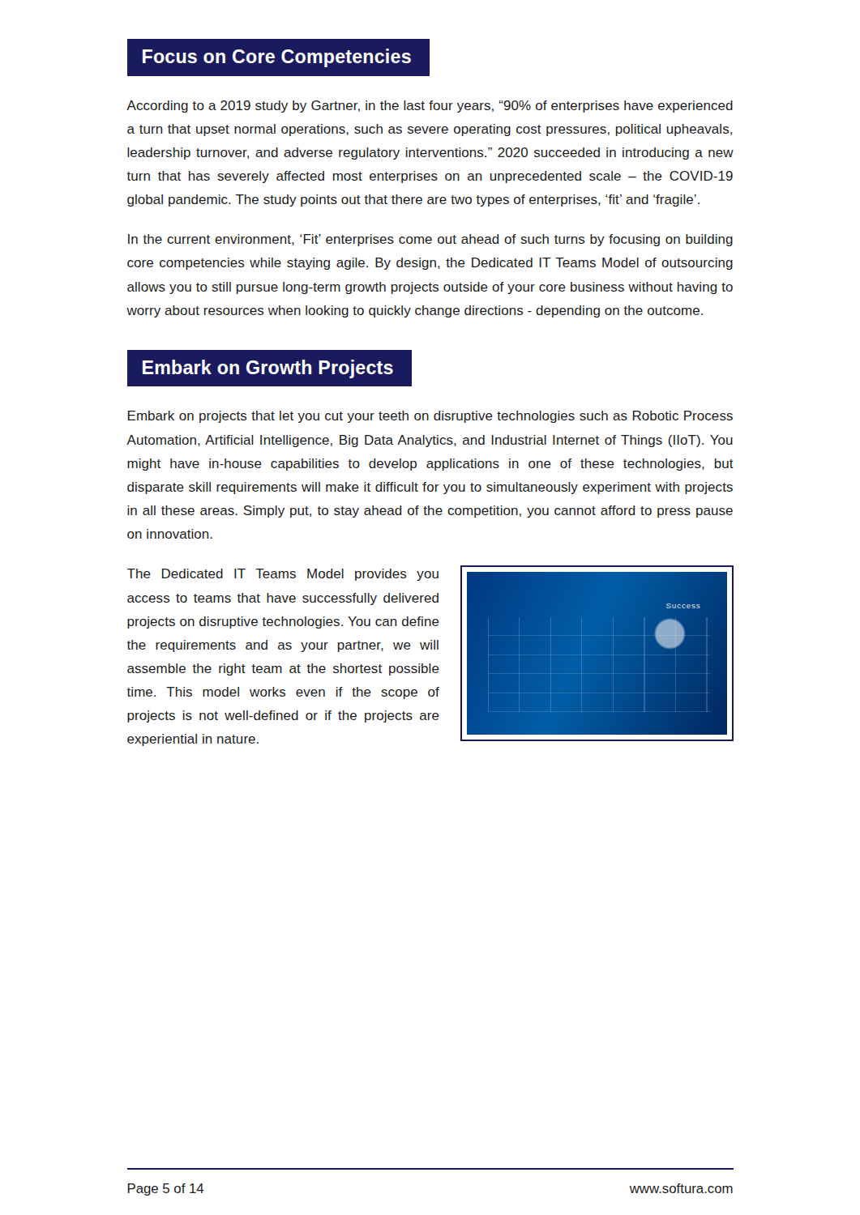Focus on Core Competencies
According to a 2019 study by Gartner, in the last four years, “90% of enterprises have experienced a turn that upset normal operations, such as severe operating cost pressures, political upheavals, leadership turnover, and adverse regulatory interventions.” 2020 succeeded in introducing a new turn that has severely affected most enterprises on an unprecedented scale – the COVID-19 global pandemic. The study points out that there are two types of enterprises, ‘fit’ and ‘fragile’.
In the current environment, ‘Fit’ enterprises come out ahead of such turns by focusing on building core competencies while staying agile. By design, the Dedicated IT Teams Model of outsourcing allows you to still pursue long-term growth projects outside of your core business without having to worry about resources when looking to quickly change directions - depending on the outcome.
Embark on Growth Projects
Embark on projects that let you cut your teeth on disruptive technologies such as Robotic Process Automation, Artificial Intelligence, Big Data Analytics, and Industrial Internet of Things (IIoT). You might have in-house capabilities to develop applications in one of these technologies, but disparate skill requirements will make it difficult for you to simultaneously experiment with projects in all these areas. Simply put, to stay ahead of the competition, you cannot afford to press pause on innovation.
The Dedicated IT Teams Model provides you access to teams that have successfully delivered projects on disruptive technologies. You can define the requirements and as your partner, we will assemble the right team at the shortest possible time. This model works even if the scope of projects is not well-defined or if the projects are experiential in nature.
Page 5 of 14 www.softura.com